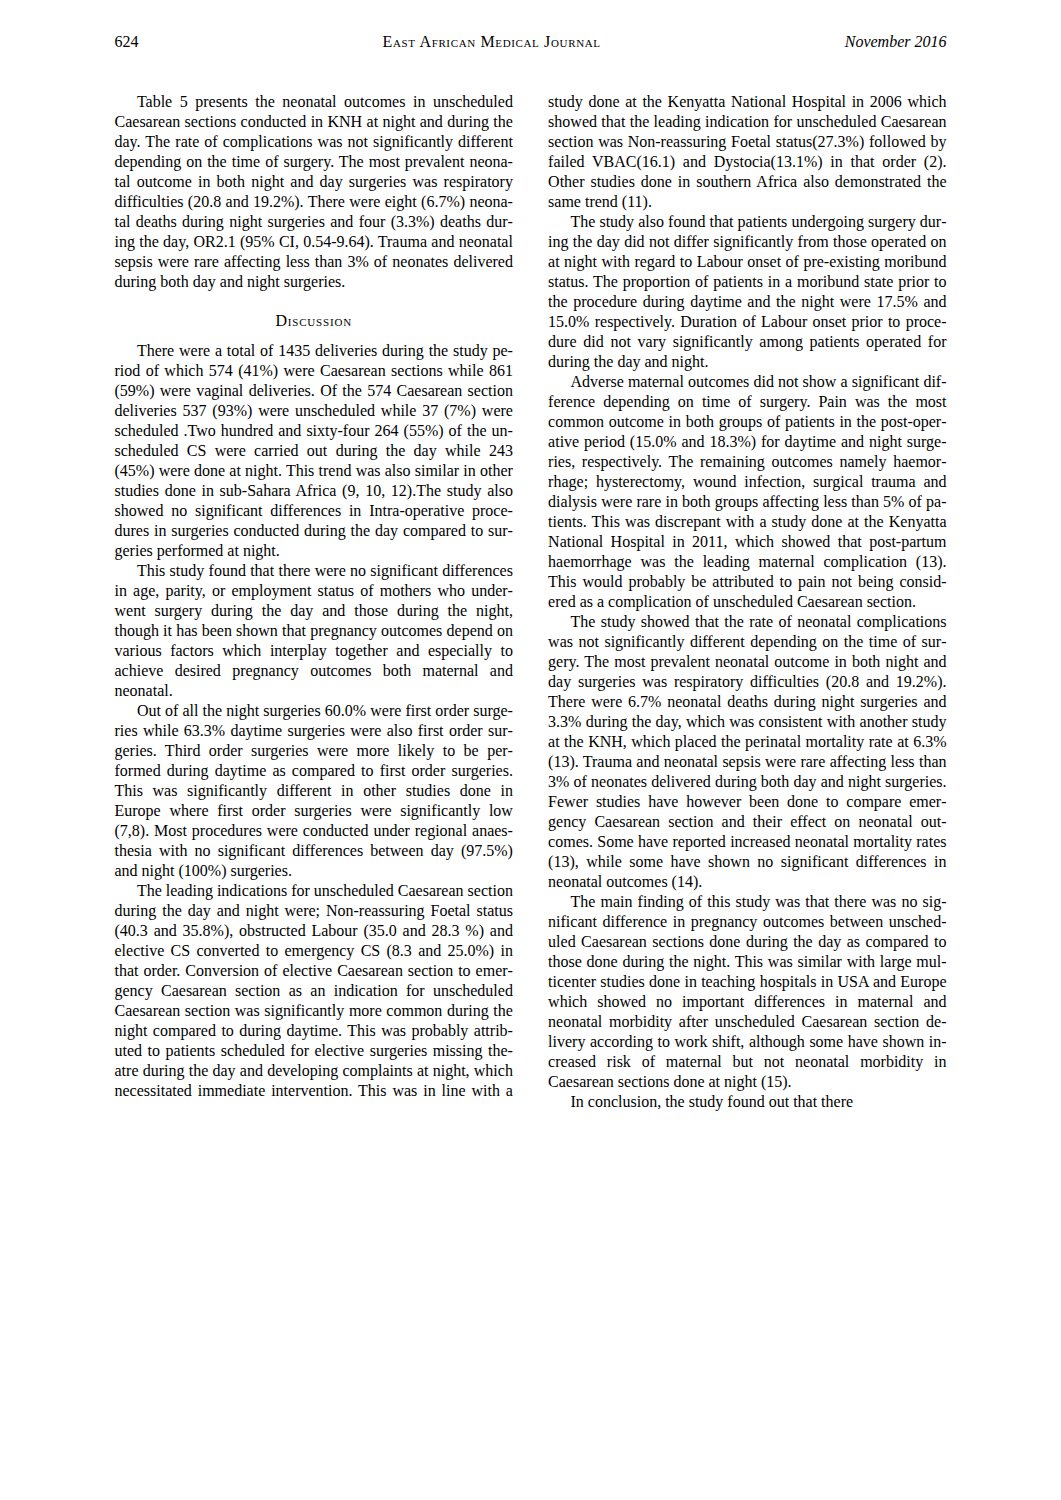624 East African Medical Journal November 2016
Table 5 presents the neonatal outcomes in unscheduled Caesarean sections conducted in KNH at night and during the day. The rate of complications was not significantly different depending on the time of surgery. The most prevalent neonatal outcome in both night and day surgeries was respiratory difficulties (20.8 and 19.2%). There were eight (6.7%) neonatal deaths during night surgeries and four (3.3%) deaths during the day, OR2.1 (95% CI, 0.54-9.64). Trauma and neonatal sepsis were rare affecting less than 3% of neonates delivered during both day and night surgeries.
Discussion
There were a total of 1435 deliveries during the study period of which 574 (41%) were Caesarean sections while 861 (59%) were vaginal deliveries. Of the 574 Caesarean section deliveries 537 (93%) were unscheduled while 37 (7%) were scheduled .Two hundred and sixty-four 264 (55%) of the unscheduled CS were carried out during the day while 243 (45%) were done at night. This trend was also similar in other studies done in sub-Sahara Africa (9, 10, 12).The study also showed no significant differences in Intra-operative procedures in surgeries conducted during the day compared to surgeries performed at night.
This study found that there were no significant differences in age, parity, or employment status of mothers who underwent surgery during the day and those during the night, though it has been shown that pregnancy outcomes depend on various factors which interplay together and especially to achieve desired pregnancy outcomes both maternal and neonatal.
Out of all the night surgeries 60.0% were first order surgeries while 63.3% daytime surgeries were also first order surgeries. Third order surgeries were more likely to be performed during daytime as compared to first order surgeries. This was significantly different in other studies done in Europe where first order surgeries were significantly low (7,8). Most procedures were conducted under regional anaesthesia with no significant differences between day (97.5%) and night (100%) surgeries.
The leading indications for unscheduled Caesarean section during the day and night were; Non-reassuring Foetal status (40.3 and 35.8%), obstructed Labour (35.0 and 28.3 %) and elective CS converted to emergency CS (8.3 and 25.0%) in that order. Conversion of elective Caesarean section to emergency Caesarean section as an indication for unscheduled Caesarean section was significantly more common during the night compared to during daytime. This was probably attributed to patients scheduled for elective surgeries missing theatre during the day and developing complaints at night, which necessitated immediate intervention. This was in line with a study done at the Kenyatta National Hospital in 2006 which showed that the leading indication for unscheduled Caesarean section was Non-reassuring Foetal status(27.3%) followed by failed VBAC(16.1) and Dystocia(13.1%) in that order (2). Other studies done in southern Africa also demonstrated the same trend (11).
The study also found that patients undergoing surgery during the day did not differ significantly from those operated on at night with regard to Labour onset of pre-existing moribund status. The proportion of patients in a moribund state prior to the procedure during daytime and the night were 17.5% and 15.0% respectively. Duration of Labour onset prior to procedure did not vary significantly among patients operated for during the day and night.
Adverse maternal outcomes did not show a significant difference depending on time of surgery. Pain was the most common outcome in both groups of patients in the post-operative period (15.0% and 18.3%) for daytime and night surgeries, respectively. The remaining outcomes namely haemorrhage; hysterectomy, wound infection, surgical trauma and dialysis were rare in both groups affecting less than 5% of patients. This was discrepant with a study done at the Kenyatta National Hospital in 2011, which showed that post-partum haemorrhage was the leading maternal complication (13). This would probably be attributed to pain not being considered as a complication of unscheduled Caesarean section.
The study showed that the rate of neonatal complications was not significantly different depending on the time of surgery. The most prevalent neonatal outcome in both night and day surgeries was respiratory difficulties (20.8 and 19.2%). There were 6.7% neonatal deaths during night surgeries and 3.3% during the day, which was consistent with another study at the KNH, which placed the perinatal mortality rate at 6.3% (13). Trauma and neonatal sepsis were rare affecting less than 3% of neonates delivered during both day and night surgeries. Fewer studies have however been done to compare emergency Caesarean section and their effect on neonatal outcomes. Some have reported increased neonatal mortality rates (13), while some have shown no significant differences in neonatal outcomes (14).
The main finding of this study was that there was no significant difference in pregnancy outcomes between unscheduled Caesarean sections done during the day as compared to those done during the night. This was similar with large multicenter studies done in teaching hospitals in USA and Europe which showed no important differences in maternal and neonatal morbidity after unscheduled Caesarean section delivery according to work shift, although some have shown increased risk of maternal but not neonatal morbidity in Caesarean sections done at night (15).
In conclusion, the study found out that there